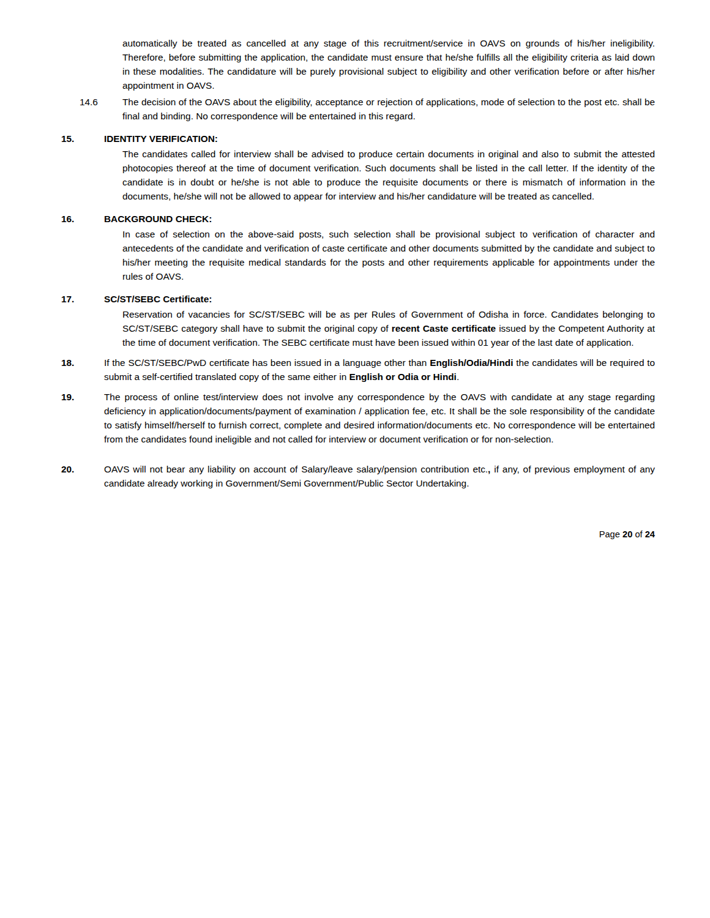automatically be treated as cancelled at any stage of this recruitment/service in OAVS on grounds of his/her ineligibility. Therefore, before submitting the application, the candidate must ensure that he/she fulfills all the eligibility criteria as laid down in these modalities. The candidature will be purely provisional subject to eligibility and other verification before or after his/her appointment in OAVS.
14.6
The decision of the OAVS about the eligibility, acceptance or rejection of applications, mode of selection to the post etc. shall be final and binding. No correspondence will be entertained in this regard.
15.
IDENTITY VERIFICATION:
The candidates called for interview shall be advised to produce certain documents in original and also to submit the attested photocopies thereof at the time of document verification. Such documents shall be listed in the call letter. If the identity of the candidate is in doubt or he/she is not able to produce the requisite documents or there is mismatch of information in the documents, he/she will not be allowed to appear for interview and his/her candidature will be treated as cancelled.
16.
BACKGROUND CHECK:
In case of selection on the above-said posts, such selection shall be provisional subject to verification of character and antecedents of the candidate and verification of caste certificate and other documents submitted by the candidate and subject to his/her meeting the requisite medical standards for the posts and other requirements applicable for appointments under the rules of OAVS.
17.
SC/ST/SEBC Certificate:
Reservation of vacancies for SC/ST/SEBC will be as per Rules of Government of Odisha in force. Candidates belonging to SC/ST/SEBC category shall have to submit the original copy of recent Caste certificate issued by the Competent Authority at the time of document verification. The SEBC certificate must have been issued within 01 year of the last date of application.
18.
If the SC/ST/SEBC/PwD certificate has been issued in a language other than English/Odia/Hindi the candidates will be required to submit a self-certified translated copy of the same either in English or Odia or Hindi.
19.
The process of online test/interview does not involve any correspondence by the OAVS with candidate at any stage regarding deficiency in application/documents/payment of examination / application fee, etc. It shall be the sole responsibility of the candidate to satisfy himself/herself to furnish correct, complete and desired information/documents etc. No correspondence will be entertained from the candidates found ineligible and not called for interview or document verification or for non-selection.
20.
OAVS will not bear any liability on account of Salary/leave salary/pension contribution etc., if any, of previous employment of any candidate already working in Government/Semi Government/Public Sector Undertaking.
Page 20 of 24